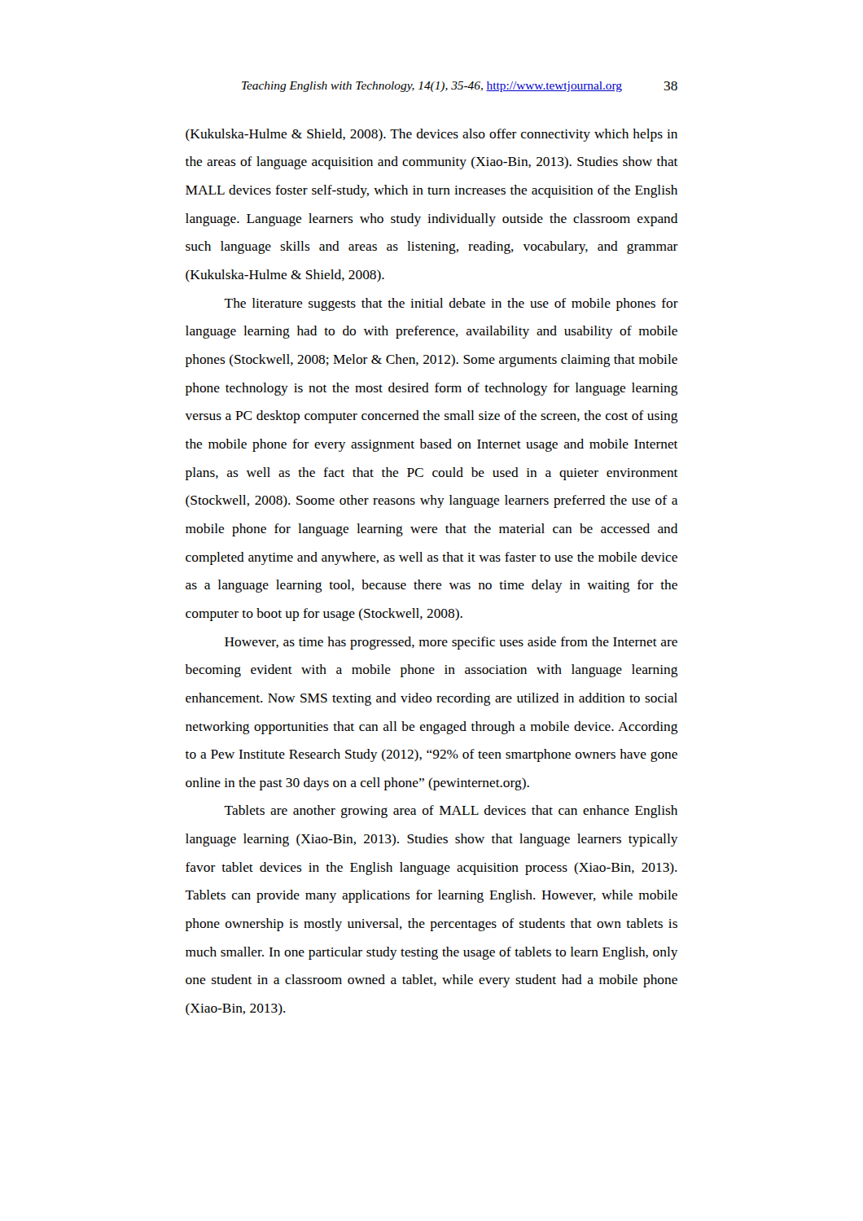Teaching English with Technology, 14(1), 35-46, http://www.tewtjournal.org 38
(Kukulska-Hulme & Shield, 2008). The devices also offer connectivity which helps in the areas of language acquisition and community (Xiao-Bin, 2013). Studies show that MALL devices foster self-study, which in turn increases the acquisition of the English language. Language learners who study individually outside the classroom expand such language skills and areas as listening, reading, vocabulary, and grammar (Kukulska-Hulme & Shield, 2008).
The literature suggests that the initial debate in the use of mobile phones for language learning had to do with preference, availability and usability of mobile phones (Stockwell, 2008; Melor & Chen, 2012). Some arguments claiming that mobile phone technology is not the most desired form of technology for language learning versus a PC desktop computer concerned the small size of the screen, the cost of using the mobile phone for every assignment based on Internet usage and mobile Internet plans, as well as the fact that the PC could be used in a quieter environment (Stockwell, 2008). Soome other reasons why language learners preferred the use of a mobile phone for language learning were that the material can be accessed and completed anytime and anywhere, as well as that it was faster to use the mobile device as a language learning tool, because there was no time delay in waiting for the computer to boot up for usage (Stockwell, 2008).
However, as time has progressed, more specific uses aside from the Internet are becoming evident with a mobile phone in association with language learning enhancement. Now SMS texting and video recording are utilized in addition to social networking opportunities that can all be engaged through a mobile device. According to a Pew Institute Research Study (2012), “92% of teen smartphone owners have gone online in the past 30 days on a cell phone” (pewinternet.org).
Tablets are another growing area of MALL devices that can enhance English language learning (Xiao-Bin, 2013). Studies show that language learners typically favor tablet devices in the English language acquisition process (Xiao-Bin, 2013). Tablets can provide many applications for learning English. However, while mobile phone ownership is mostly universal, the percentages of students that own tablets is much smaller. In one particular study testing the usage of tablets to learn English, only one student in a classroom owned a tablet, while every student had a mobile phone (Xiao-Bin, 2013).